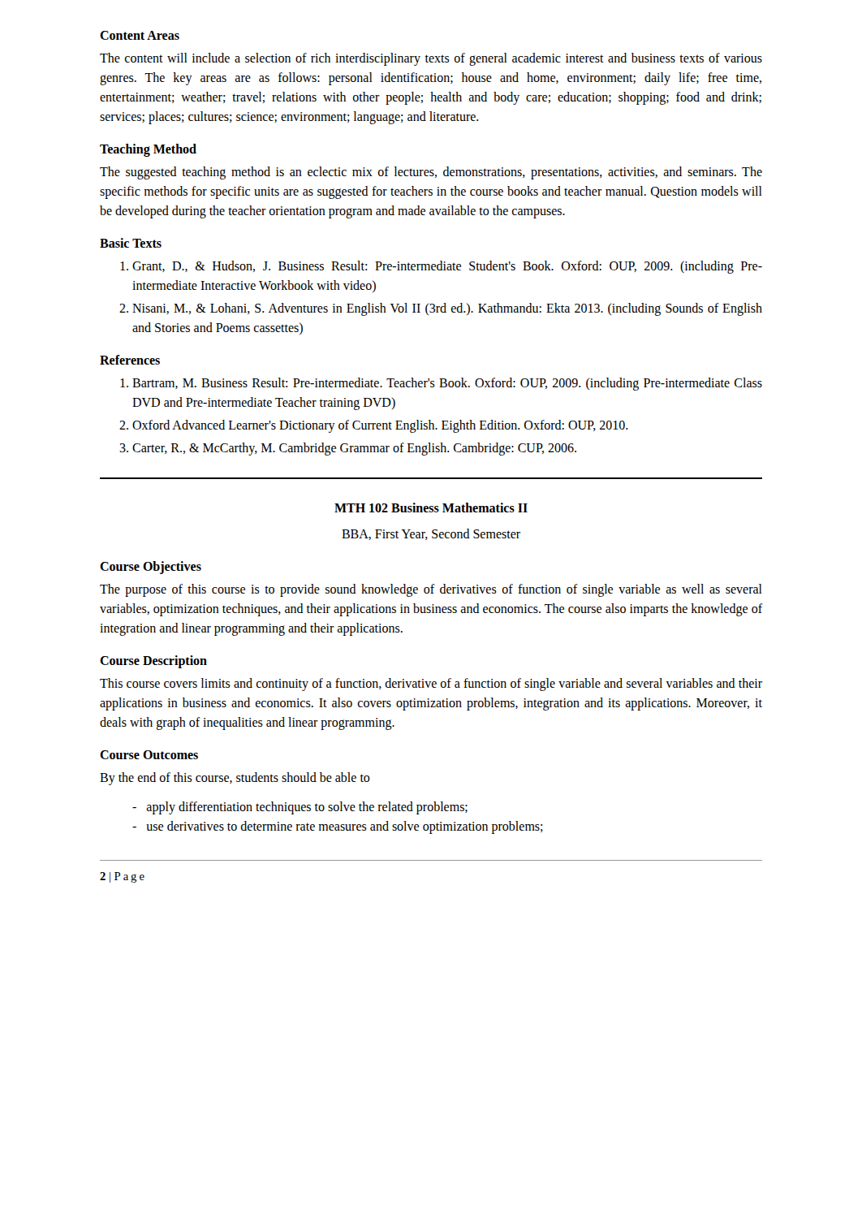Content Areas
The content will include a selection of rich interdisciplinary texts of general academic interest and business texts of various genres. The key areas are as follows: personal identification; house and home, environment; daily life; free time, entertainment; weather; travel; relations with other people; health and body care; education; shopping; food and drink; services; places; cultures; science; environment; language; and literature.
Teaching Method
The suggested teaching method is an eclectic mix of lectures, demonstrations, presentations, activities, and seminars. The specific methods for specific units are as suggested for teachers in the course books and teacher manual. Question models will be developed during the teacher orientation program and made available to the campuses.
Basic Texts
Grant, D., & Hudson, J. Business Result: Pre-intermediate Student's Book. Oxford: OUP, 2009. (including Pre-intermediate Interactive Workbook with video)
Nisani, M., & Lohani, S. Adventures in English Vol II (3rd ed.). Kathmandu: Ekta 2013. (including Sounds of English and Stories and Poems cassettes)
References
Bartram, M. Business Result: Pre-intermediate. Teacher's Book. Oxford: OUP, 2009. (including Pre-intermediate Class DVD and Pre-intermediate Teacher training DVD)
Oxford Advanced Learner's Dictionary of Current English. Eighth Edition. Oxford: OUP, 2010.
Carter, R., & McCarthy, M. Cambridge Grammar of English. Cambridge: CUP, 2006.
MTH 102 Business Mathematics II
BBA, First Year, Second Semester
Course Objectives
The purpose of this course is to provide sound knowledge of derivatives of function of single variable as well as several variables, optimization techniques, and their applications in business and economics. The course also imparts the knowledge of integration and linear programming and their applications.
Course Description
This course covers limits and continuity of a function, derivative of a function of single variable and several variables and their applications in business and economics. It also covers optimization problems, integration and its applications. Moreover, it deals with graph of inequalities and linear programming.
Course Outcomes
By the end of this course, students should be able to
apply differentiation techniques to solve the related problems;
use derivatives to determine rate measures and solve optimization problems;
2 | Page